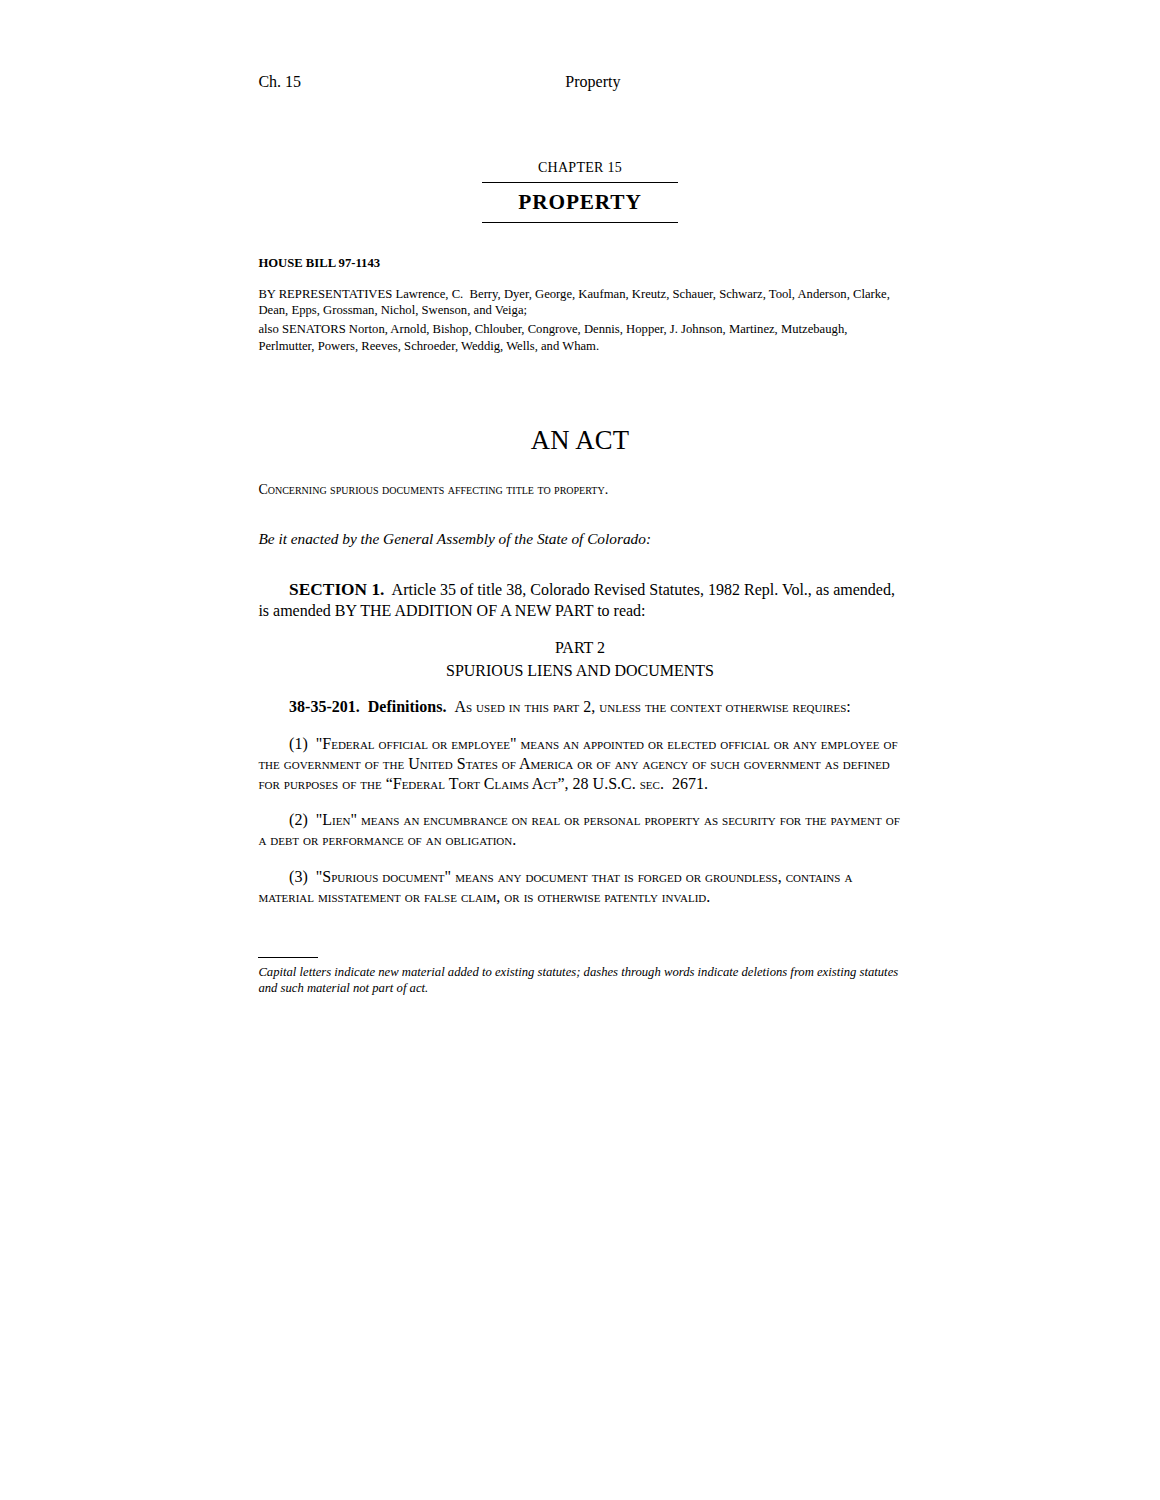Ch. 15
Property
CHAPTER 15
PROPERTY
HOUSE BILL 97-1143
BY REPRESENTATIVES Lawrence, C. Berry, Dyer, George, Kaufman, Kreutz, Schauer, Schwarz, Tool, Anderson, Clarke, Dean, Epps, Grossman, Nichol, Swenson, and Veiga;
also SENATORS Norton, Arnold, Bishop, Chlouber, Congrove, Dennis, Hopper, J. Johnson, Martinez, Mutzebaugh, Perlmutter, Powers, Reeves, Schroeder, Weddig, Wells, and Wham.
AN ACT
Concerning spurious documents affecting title to property.
Be it enacted by the General Assembly of the State of Colorado:
SECTION 1. Article 35 of title 38, Colorado Revised Statutes, 1982 Repl. Vol., as amended, is amended BY THE ADDITION OF A NEW PART to read:
PART 2
SPURIOUS LIENS AND DOCUMENTS
38-35-201. Definitions. As used in this part 2, unless the context otherwise requires:
(1) "Federal official or employee" means an appointed or elected official or any employee of the government of the United States of America or of any agency of such government as defined for purposes of the “Federal Tort Claims Act”, 28 U.S.C. sec. 2671.
(2) "Lien" means an encumbrance on real or personal property as security for the payment of a debt or performance of an obligation.
(3) "Spurious document" means any document that is forged or groundless, contains a material misstatement or false claim, or is otherwise patently invalid.
Capital letters indicate new material added to existing statutes; dashes through words indicate deletions from existing statutes and such material not part of act.